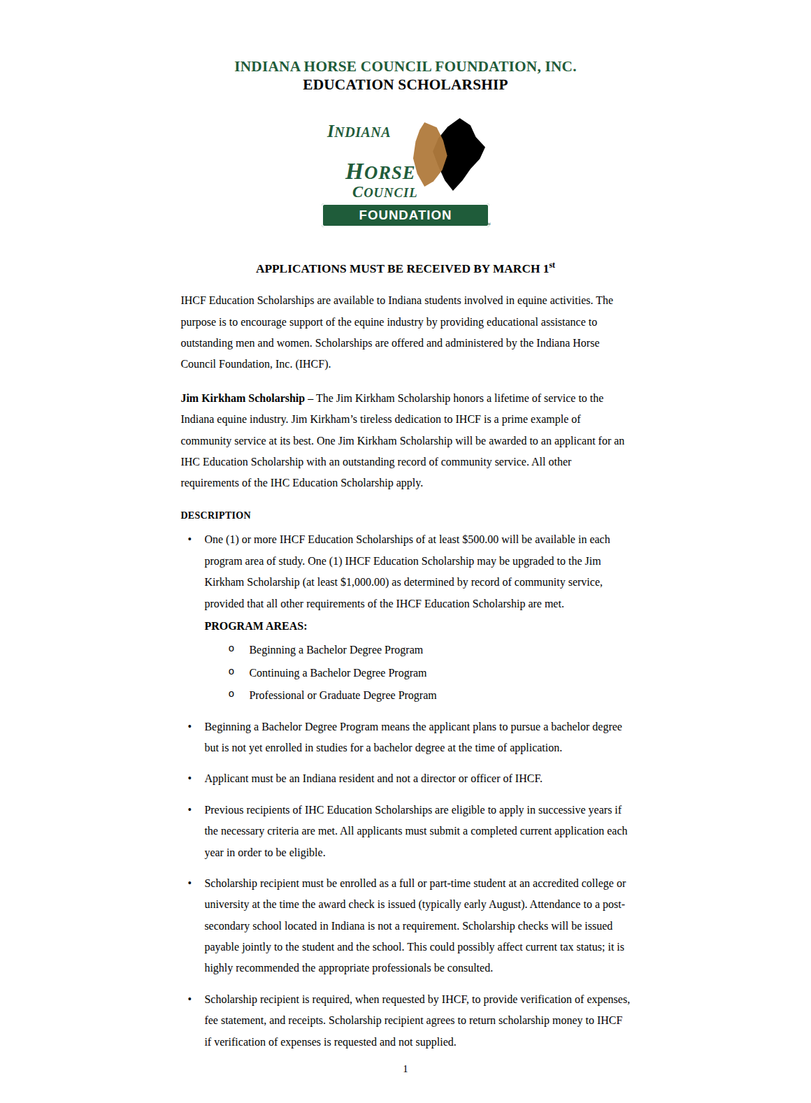INDIANA HORSE COUNCIL FOUNDATION, INC.
EDUCATION SCHOLARSHIP
INDIANA
HORSE
COUNCIL
FOUNDATION
™
APPLICATIONS MUST BE RECEIVED BY MARCH 1st
IHCF Education Scholarships are available to Indiana students involved in equine activities. The purpose is to encourage support of the equine industry by providing educational assistance to outstanding men and women. Scholarships are offered and administered by the Indiana Horse Council Foundation, Inc. (IHCF).
Jim Kirkham Scholarship – The Jim Kirkham Scholarship honors a lifetime of service to the Indiana equine industry. Jim Kirkham’s tireless dedication to IHCF is a prime example of community service at its best. One Jim Kirkham Scholarship will be awarded to an applicant for an IHC Education Scholarship with an outstanding record of community service. All other requirements of the IHC Education Scholarship apply.
DESCRIPTION
One (1) or more IHCF Education Scholarships of at least $500.00 will be available in each program area of study. One (1) IHCF Education Scholarship may be upgraded to the Jim Kirkham Scholarship (at least $1,000.00) as determined by record of community service, provided that all other requirements of the IHCF Education Scholarship are met.
PROGRAM AREAS:
Beginning a Bachelor Degree Program
Continuing a Bachelor Degree Program
Professional or Graduate Degree Program
Beginning a Bachelor Degree Program means the applicant plans to pursue a bachelor degree but is not yet enrolled in studies for a bachelor degree at the time of application.
Applicant must be an Indiana resident and not a director or officer of IHCF.
Previous recipients of IHC Education Scholarships are eligible to apply in successive years if the necessary criteria are met. All applicants must submit a completed current application each year in order to be eligible.
Scholarship recipient must be enrolled as a full or part-time student at an accredited college or university at the time the award check is issued (typically early August). Attendance to a post-secondary school located in Indiana is not a requirement. Scholarship checks will be issued payable jointly to the student and the school. This could possibly affect current tax status; it is highly recommended the appropriate professionals be consulted.
Scholarship recipient is required, when requested by IHCF, to provide verification of expenses, fee statement, and receipts. Scholarship recipient agrees to return scholarship money to IHCF if verification of expenses is requested and not supplied.
1